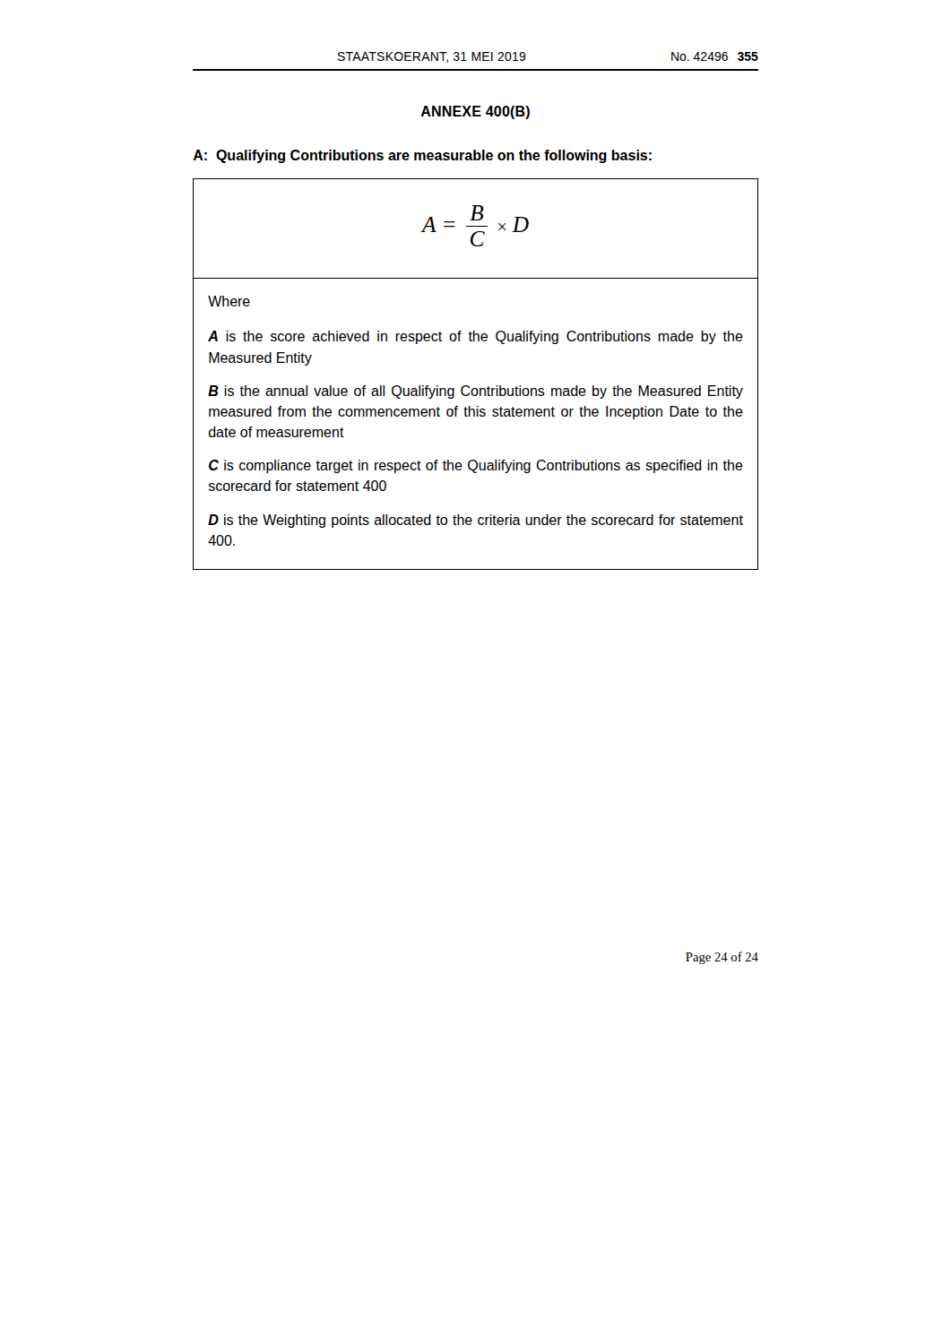STAATSKOERANT, 31 MEI 2019
No. 42496355
ANNEXE 400(B)
A: Qualifying Contributions are measurable on the following basis:
A=BC×D
Where
A is the score achieved in respect of the Qualifying Contributions made by the Measured Entity
B is the annual value of all Qualifying Contributions made by the Measured Entity measured from the commencement of this statement or the Inception Date to the date of measurement
C is compliance target in respect of the Qualifying Contributions as specified in the scorecard for statement 400
D is the Weighting points allocated to the criteria under the scorecard for statement 400.
Page 24 of 24